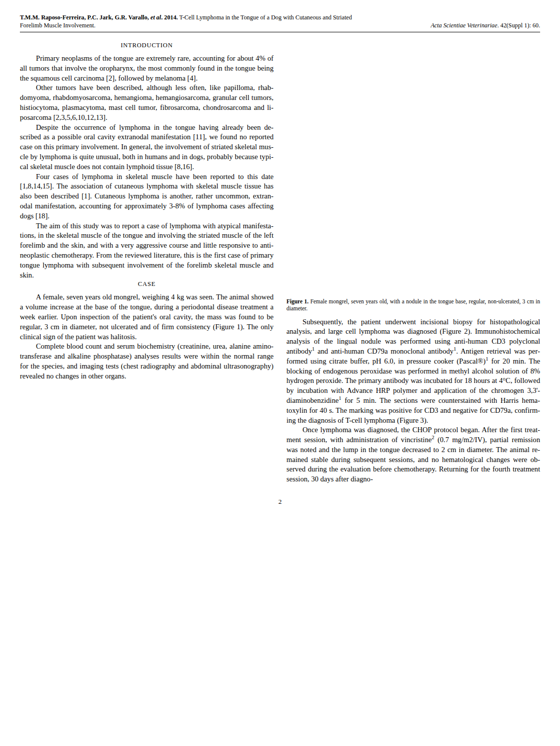T.M.M. Raposo-Ferreira, P.C. Jark, G.R. Varallo, et al. 2014. T-Cell Lymphoma in the Tongue of a Dog with Cutaneous and Striated Forelimb Muscle Involvement. Acta Scientiae Veterinariae. 42(Suppl 1): 60.
Introduction
Primary neoplasms of the tongue are extremely rare, accounting for about 4% of all tumors that involve the oropharynx, the most commonly found in the tongue being the squamous cell carcinoma [2], followed by melanoma [4].
Other tumors have been described, although less often, like papilloma, rhabdomyoma, rhabdomyosarcoma, hemangioma, hemangiosarcoma, granular cell tumors, histiocytoma, plasmacytoma, mast cell tumor, fibrosarcoma, chondrosarcoma and liposarcoma [2,3,5,6,10,12,13].
Despite the occurrence of lymphoma in the tongue having already been described as a possible oral cavity extranodal manifestation [11], we found no reported case on this primary involvement. In general, the involvement of striated skeletal muscle by lymphoma is quite unusual, both in humans and in dogs, probably because typical skeletal muscle does not contain lymphoid tissue [8,16].
Four cases of lymphoma in skeletal muscle have been reported to this date [1,8,14,15]. The association of cutaneous lymphoma with skeletal muscle tissue has also been described [1]. Cutaneous lymphoma is another, rather uncommon, extranodal manifestation, accounting for approximately 3-8% of lymphoma cases affecting dogs [18].
The aim of this study was to report a case of lymphoma with atypical manifestations, in the skeletal muscle of the tongue and involving the striated muscle of the left forelimb and the skin, and with a very aggressive course and little responsive to antineoplastic chemotherapy. From the reviewed literature, this is the first case of primary tongue lymphoma with subsequent involvement of the forelimb skeletal muscle and skin.
Case
A female, seven years old mongrel, weighing 4 kg was seen. The animal showed a volume increase at the base of the tongue, during a periodontal disease treatment a week earlier. Upon inspection of the patient's oral cavity, the mass was found to be regular, 3 cm in diameter, not ulcerated and of firm consistency (Figure 1). The only clinical sign of the patient was halitosis.
Complete blood count and serum biochemistry (creatinine, urea, alanine aminotransferase and alkaline phosphatase) analyses results were within the normal range for the species, and imaging tests (chest radiography and abdominal ultrasonography) revealed no changes in other organs.
Figure 1. Female mongrel, seven years old, with a nodule in the tongue base, regular, non-ulcerated, 3 cm in diameter.
Subsequently, the patient underwent incisional biopsy for histopathological analysis, and large cell lymphoma was diagnosed (Figure 2). Immunohistochemical analysis of the lingual nodule was performed using anti-human CD3 polyclonal antibody1 and anti-human CD79a monoclonal antibody1. Antigen retrieval was performed using citrate buffer, pH 6.0, in pressure cooker (Pascal®)1 for 20 min. The blocking of endogenous peroxidase was performed in methyl alcohol solution of 8% hydrogen peroxide. The primary antibody was incubated for 18 hours at 4°C, followed by incubation with Advance HRP polymer and application of the chromogen 3,3'-diaminobenzidine1 for 5 min. The sections were counterstained with Harris hematoxylin for 40 s. The marking was positive for CD3 and negative for CD79a, confirming the diagnosis of T-cell lymphoma (Figure 3).
Once lymphoma was diagnosed, the CHOP protocol began. After the first treatment session, with administration of vincristine2 (0.7 mg/m2/IV), partial remission was noted and the lump in the tongue decreased to 2 cm in diameter. The animal remained stable during subsequent sessions, and no hematological changes were observed during the evaluation before chemotherapy. Returning for the fourth treatment session, 30 days after diagno-
2